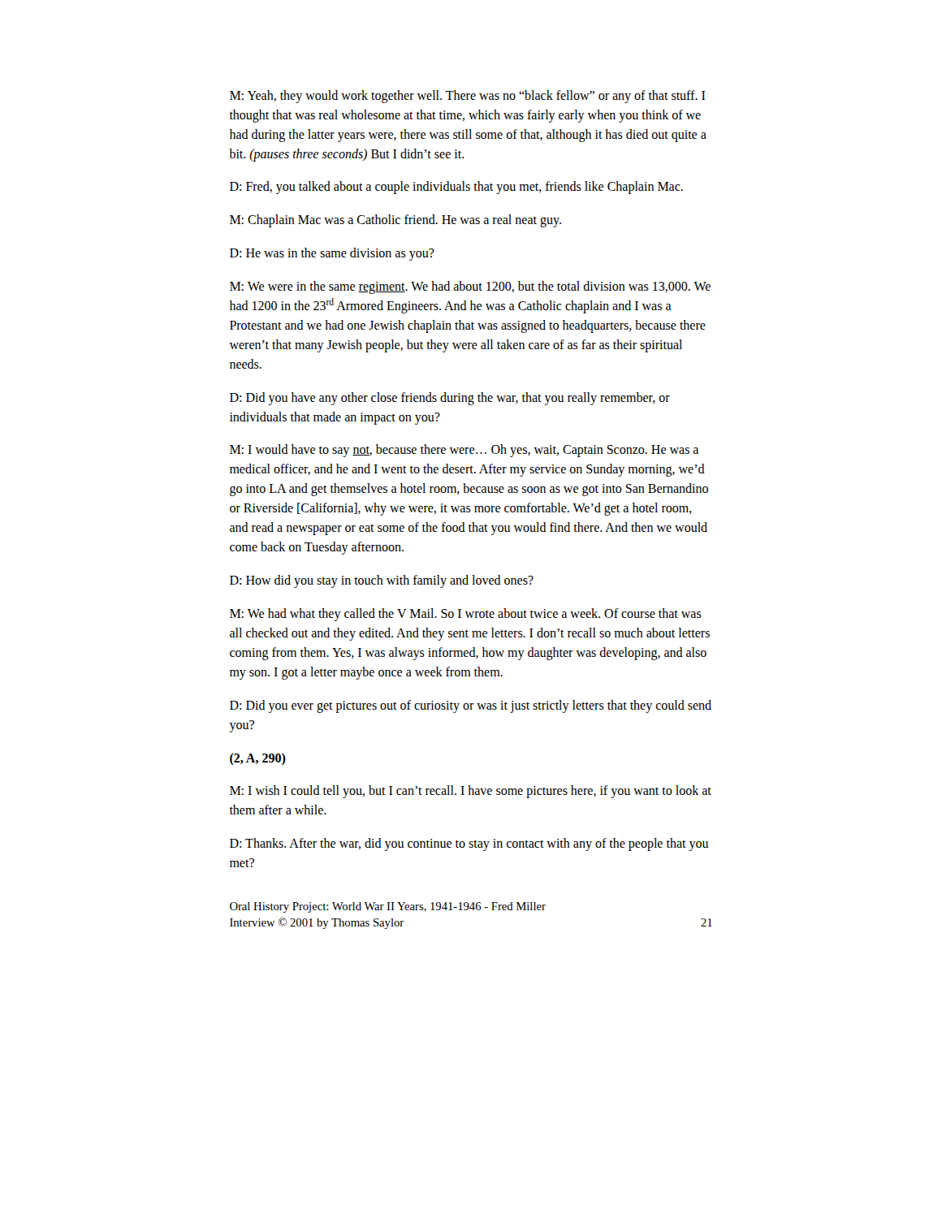M: Yeah, they would work together well. There was no “black fellow” or any of that stuff. I thought that was real wholesome at that time, which was fairly early when you think of we had during the latter years were, there was still some of that, although it has died out quite a bit. (pauses three seconds) But I didn’t see it.
D: Fred, you talked about a couple individuals that you met, friends like Chaplain Mac.
M: Chaplain Mac was a Catholic friend. He was a real neat guy.
D: He was in the same division as you?
M: We were in the same regiment. We had about 1200, but the total division was 13,000. We had 1200 in the 23rd Armored Engineers. And he was a Catholic chaplain and I was a Protestant and we had one Jewish chaplain that was assigned to headquarters, because there weren’t that many Jewish people, but they were all taken care of as far as their spiritual needs.
D: Did you have any other close friends during the war, that you really remember, or individuals that made an impact on you?
M: I would have to say not, because there were… Oh yes, wait, Captain Sconzo. He was a medical officer, and he and I went to the desert. After my service on Sunday morning, we’d go into LA and get themselves a hotel room, because as soon as we got into San Bernandino or Riverside [California], why we were, it was more comfortable. We’d get a hotel room, and read a newspaper or eat some of the food that you would find there. And then we would come back on Tuesday afternoon.
D: How did you stay in touch with family and loved ones?
M: We had what they called the V Mail. So I wrote about twice a week. Of course that was all checked out and they edited. And they sent me letters. I don’t recall so much about letters coming from them. Yes, I was always informed, how my daughter was developing, and also my son. I got a letter maybe once a week from them.
D: Did you ever get pictures out of curiosity or was it just strictly letters that they could send you?
(2, A, 290)
M: I wish I could tell you, but I can’t recall. I have some pictures here, if you want to look at them after a while.
D: Thanks. After the war, did you continue to stay in contact with any of the people that you met?
Oral History Project: World War II Years, 1941-1946 - Fred Miller Interview © 2001 by Thomas Saylor 21